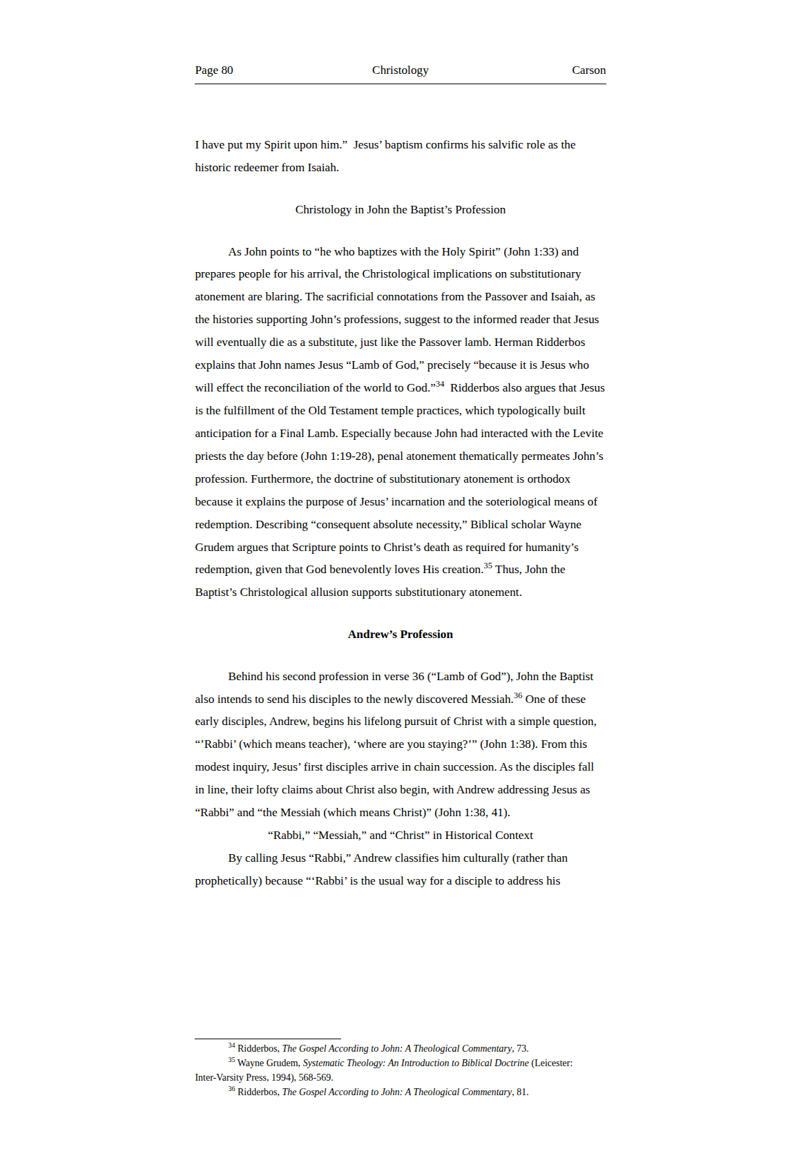Page 80
Christology
Carson
I have put my Spirit upon him.” Jesus’ baptism confirms his salvific role as the historic redeemer from Isaiah.
Christology in John the Baptist’s Profession
As John points to “he who baptizes with the Holy Spirit” (John 1:33) and prepares people for his arrival, the Christological implications on substitutionary atonement are blaring. The sacrificial connotations from the Passover and Isaiah, as the histories supporting John’s professions, suggest to the informed reader that Jesus will eventually die as a substitute, just like the Passover lamb. Herman Ridderbos explains that John names Jesus “Lamb of God,” precisely “because it is Jesus who will effect the reconciliation of the world to God.”34 Ridderbos also argues that Jesus is the fulfillment of the Old Testament temple practices, which typologically built anticipation for a Final Lamb. Especially because John had interacted with the Levite priests the day before (John 1:19-28), penal atonement thematically permeates John’s profession. Furthermore, the doctrine of substitutionary atonement is orthodox because it explains the purpose of Jesus’ incarnation and the soteriological means of redemption. Describing “consequent absolute necessity,” Biblical scholar Wayne Grudem argues that Scripture points to Christ’s death as required for humanity’s redemption, given that God benevolently loves His creation.35 Thus, John the Baptist’s Christological allusion supports substitutionary atonement.
Andrew’s Profession
Behind his second profession in verse 36 (“Lamb of God”), John the Baptist also intends to send his disciples to the newly discovered Messiah.36 One of these early disciples, Andrew, begins his lifelong pursuit of Christ with a simple question, “’Rabbi’ (which means teacher), ‘where are you staying?’” (John 1:38). From this modest inquiry, Jesus’ first disciples arrive in chain succession. As the disciples fall in line, their lofty claims about Christ also begin, with Andrew addressing Jesus as “Rabbi” and “the Messiah (which means Christ)” (John 1:38, 41).
“Rabbi,” “Messiah,” and “Christ” in Historical Context
By calling Jesus “Rabbi,” Andrew classifies him culturally (rather than prophetically) because “‘Rabbi’ is the usual way for a disciple to address his
34 Ridderbos, The Gospel According to John: A Theological Commentary, 73.
35 Wayne Grudem, Systematic Theology: An Introduction to Biblical Doctrine (Leicester:
Inter-Varsity Press, 1994), 568-569.
36 Ridderbos, The Gospel According to John: A Theological Commentary, 81.